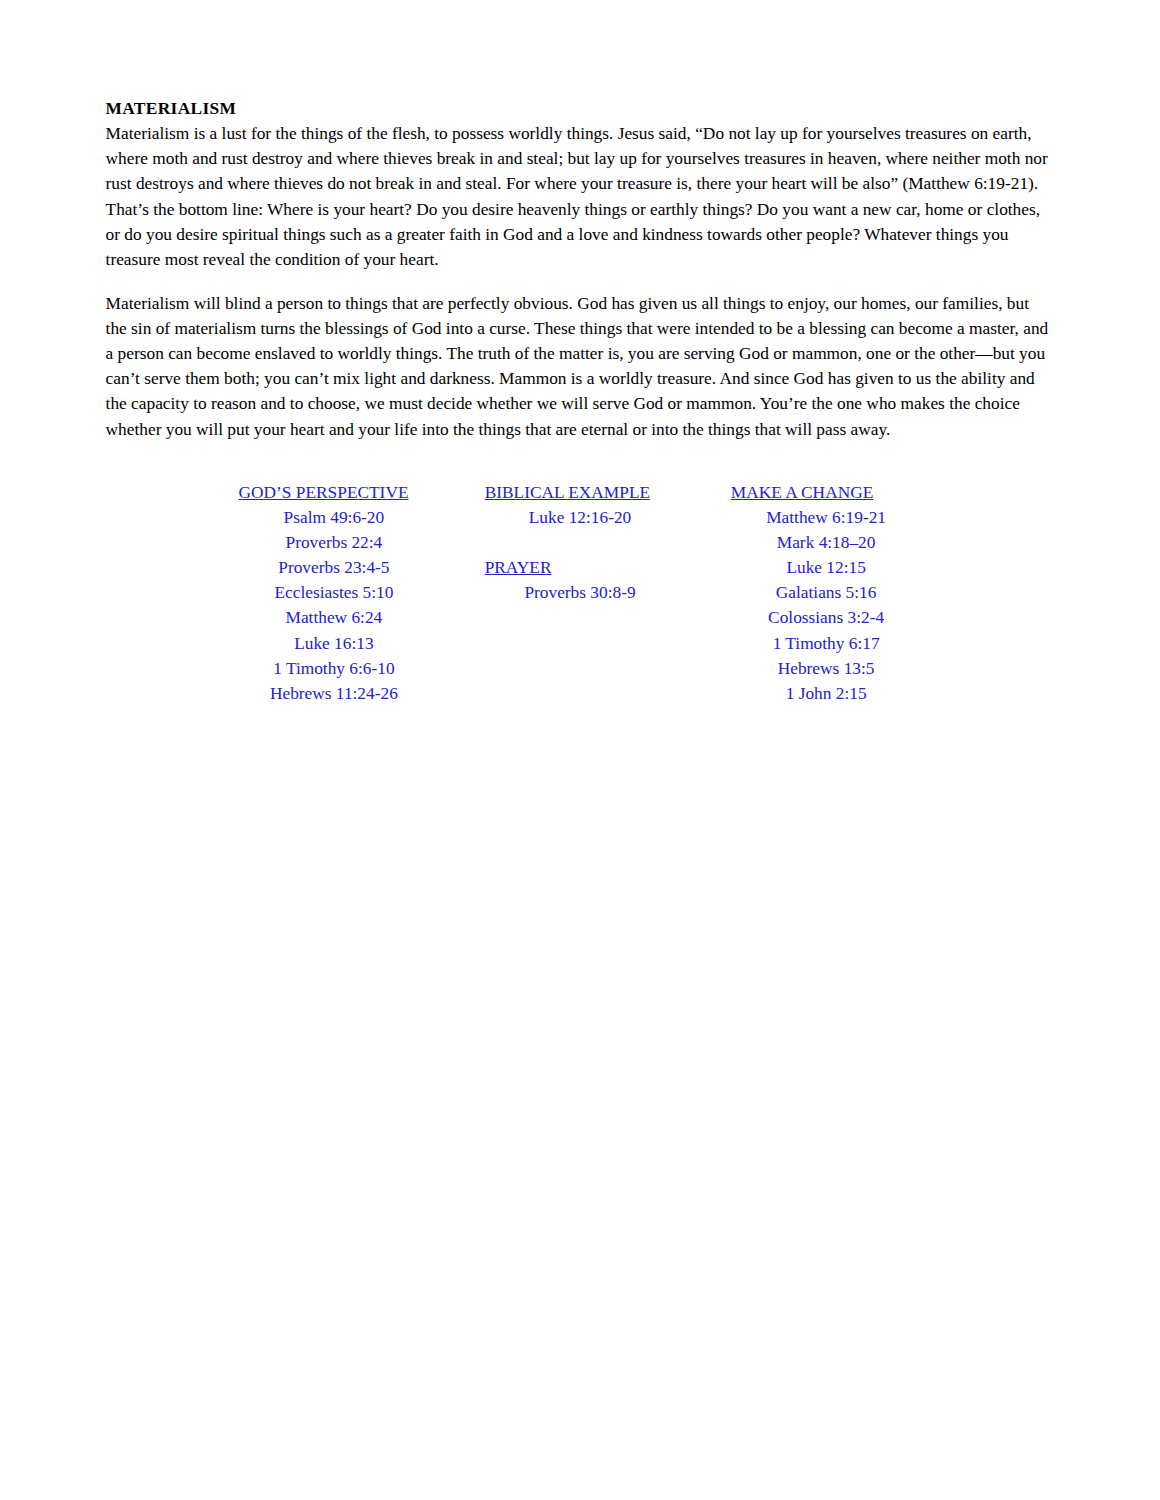MATERIALISM
Materialism is a lust for the things of the flesh, to possess worldly things. Jesus said, “Do not lay up for yourselves treasures on earth, where moth and rust destroy and where thieves break in and steal; but lay up for yourselves treasures in heaven, where neither moth nor rust destroys and where thieves do not break in and steal. For where your treasure is, there your heart will be also” (Matthew 6:19-21). That’s the bottom line: Where is your heart? Do you desire heavenly things or earthly things? Do you want a new car, home or clothes, or do you desire spiritual things such as a greater faith in God and a love and kindness towards other people? Whatever things you treasure most reveal the condition of your heart.
Materialism will blind a person to things that are perfectly obvious. God has given us all things to enjoy, our homes, our families, but the sin of materialism turns the blessings of God into a curse. These things that were intended to be a blessing can become a master, and a person can become enslaved to worldly things. The truth of the matter is, you are serving God or mammon, one or the other—but you can’t serve them both; you can’t mix light and darkness. Mammon is a worldly treasure. And since God has given to us the ability and the capacity to reason and to choose, we must decide whether we will serve God or mammon. You’re the one who makes the choice whether you will put your heart and your life into the things that are eternal or into the things that will pass away.
GOD’S PERSPECTIVE
Psalm 49:6-20
Proverbs 22:4
Proverbs 23:4-5
Ecclesiastes 5:10
Matthew 6:24
Luke 16:13
1 Timothy 6:6-10
Hebrews 11:24-26
BIBLICAL EXAMPLE
Luke 12:16-20
PRAYER
Proverbs 30:8-9
MAKE A CHANGE
Matthew 6:19-21
Mark 4:18–20
Luke 12:15
Galatians 5:16
Colossians 3:2-4
1 Timothy 6:17
Hebrews 13:5
1 John 2:15